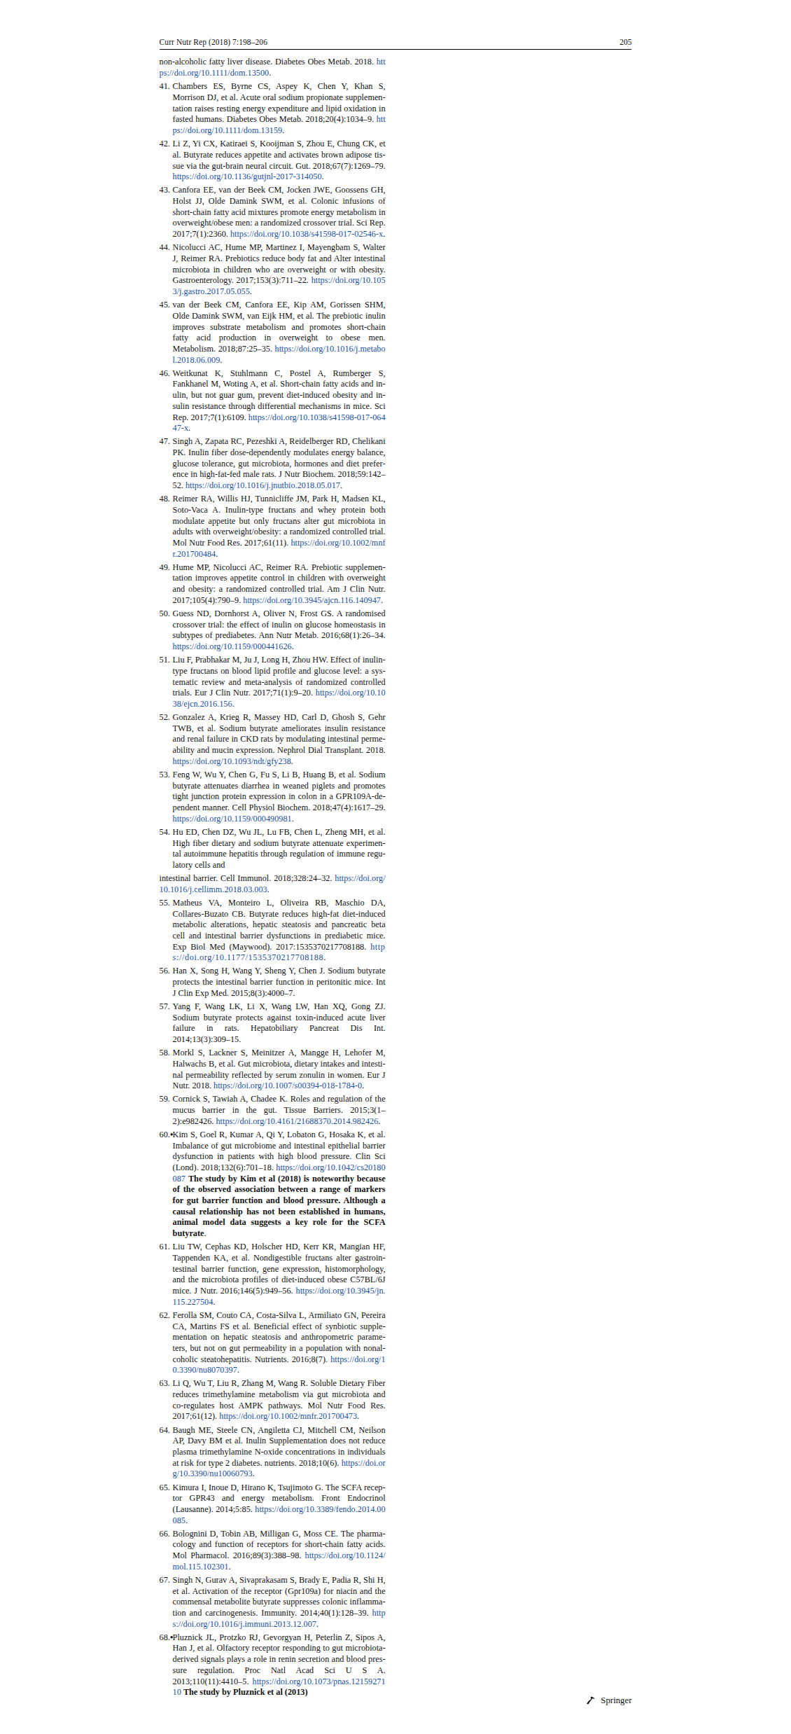Curr Nutr Rep (2018) 7:198–206
205
non-alcoholic fatty liver disease. Diabetes Obes Metab. 2018. https://doi.org/10.1111/dom.13500.
41. Chambers ES, Byrne CS, Aspey K, Chen Y, Khan S, Morrison DJ, et al. Acute oral sodium propionate supplementation raises resting energy expenditure and lipid oxidation in fasted humans. Diabetes Obes Metab. 2018;20(4):1034–9. https://doi.org/10.1111/dom.13159.
42. Li Z, Yi CX, Katiraei S, Kooijman S, Zhou E, Chung CK, et al. Butyrate reduces appetite and activates brown adipose tissue via the gut-brain neural circuit. Gut. 2018;67(7):1269–79. https://doi.org/10.1136/gutjnl-2017-314050.
43. Canfora EE, van der Beek CM, Jocken JWE, Goossens GH, Holst JJ, Olde Damink SWM, et al. Colonic infusions of short-chain fatty acid mixtures promote energy metabolism in overweight/obese men: a randomized crossover trial. Sci Rep. 2017;7(1):2360. https://doi.org/10.1038/s41598-017-02546-x.
44. Nicolucci AC, Hume MP, Martinez I, Mayengbam S, Walter J, Reimer RA. Prebiotics reduce body fat and Alter intestinal microbiota in children who are overweight or with obesity. Gastroenterology. 2017;153(3):711–22. https://doi.org/10.1053/j.gastro.2017.05.055.
45. van der Beek CM, Canfora EE, Kip AM, Gorissen SHM, Olde Damink SWM, van Eijk HM, et al. The prebiotic inulin improves substrate metabolism and promotes short-chain fatty acid production in overweight to obese men. Metabolism. 2018;87:25–35. https://doi.org/10.1016/j.metabol.2018.06.009.
46. Weitkunat K, Stuhlmann C, Postel A, Rumberger S, Fankhanel M, Woting A, et al. Short-chain fatty acids and inulin, but not guar gum, prevent diet-induced obesity and insulin resistance through differential mechanisms in mice. Sci Rep. 2017;7(1):6109. https://doi.org/10.1038/s41598-017-06447-x.
47. Singh A, Zapata RC, Pezeshki A, Reidelberger RD, Chelikani PK. Inulin fiber dose-dependently modulates energy balance, glucose tolerance, gut microbiota, hormones and diet preference in high-fat-fed male rats. J Nutr Biochem. 2018;59:142–52. https://doi.org/10.1016/j.jnutbio.2018.05.017.
48. Reimer RA, Willis HJ, Tunnicliffe JM, Park H, Madsen KL, Soto-Vaca A. Inulin-type fructans and whey protein both modulate appetite but only fructans alter gut microbiota in adults with overweight/obesity: a randomized controlled trial. Mol Nutr Food Res. 2017;61(11). https://doi.org/10.1002/mnfr.201700484.
49. Hume MP, Nicolucci AC, Reimer RA. Prebiotic supplementation improves appetite control in children with overweight and obesity: a randomized controlled trial. Am J Clin Nutr. 2017;105(4):790–9. https://doi.org/10.3945/ajcn.116.140947.
50. Guess ND, Dornhorst A, Oliver N, Frost GS. A randomised crossover trial: the effect of inulin on glucose homeostasis in subtypes of prediabetes. Ann Nutr Metab. 2016;68(1):26–34. https://doi.org/10.1159/000441626.
51. Liu F, Prabhakar M, Ju J, Long H, Zhou HW. Effect of inulin-type fructans on blood lipid profile and glucose level: a systematic review and meta-analysis of randomized controlled trials. Eur J Clin Nutr. 2017;71(1):9–20. https://doi.org/10.1038/ejcn.2016.156.
52. Gonzalez A, Krieg R, Massey HD, Carl D, Ghosh S, Gehr TWB, et al. Sodium butyrate ameliorates insulin resistance and renal failure in CKD rats by modulating intestinal permeability and mucin expression. Nephrol Dial Transplant. 2018. https://doi.org/10.1093/ndt/gfy238.
53. Feng W, Wu Y, Chen G, Fu S, Li B, Huang B, et al. Sodium butyrate attenuates diarrhea in weaned piglets and promotes tight junction protein expression in colon in a GPR109A-dependent manner. Cell Physiol Biochem. 2018;47(4):1617–29. https://doi.org/10.1159/000490981.
54. Hu ED, Chen DZ, Wu JL, Lu FB, Chen L, Zheng MH, et al. High fiber dietary and sodium butyrate attenuate experimental autoimmune hepatitis through regulation of immune regulatory cells and
intestinal barrier. Cell Immunol. 2018;328:24–32. https://doi.org/10.1016/j.cellimm.2018.03.003.
55. Matheus VA, Monteiro L, Oliveira RB, Maschio DA, Collares-Buzato CB. Butyrate reduces high-fat diet-induced metabolic alterations, hepatic steatosis and pancreatic beta cell and intestinal barrier dysfunctions in prediabetic mice. Exp Biol Med (Maywood). 2017:1535370217708188. https://doi.org/10.1177/1535370217708188.
56. Han X, Song H, Wang Y, Sheng Y, Chen J. Sodium butyrate protects the intestinal barrier function in peritonitic mice. Int J Clin Exp Med. 2015;8(3):4000–7.
57. Yang F, Wang LK, Li X, Wang LW, Han XQ, Gong ZJ. Sodium butyrate protects against toxin-induced acute liver failure in rats. Hepatobiliary Pancreat Dis Int. 2014;13(3):309–15.
58. Morkl S, Lackner S, Meinitzer A, Mangge H, Lehofer M, Halwachs B, et al. Gut microbiota, dietary intakes and intestinal permeability reflected by serum zonulin in women. Eur J Nutr. 2018. https://doi.org/10.1007/s00394-018-1784-0.
59. Cornick S, Tawiah A, Chadee K. Roles and regulation of the mucus barrier in the gut. Tissue Barriers. 2015;3(1–2):e982426. https://doi.org/10.4161/21688370.2014.982426.
60.•Kim S, Goel R, Kumar A, Qi Y, Lobaton G, Hosaka K, et al. Imbalance of gut microbiome and intestinal epithelial barrier dysfunction in patients with high blood pressure. Clin Sci (Lond). 2018;132(6):701–18. https://doi.org/10.1042/cs20180087 The study by Kim et al (2018) is noteworthy because of the observed association between a range of markers for gut barrier function and blood pressure. Although a causal relationship has not been established in humans, animal model data suggests a key role for the SCFA butyrate.
61. Liu TW, Cephas KD, Holscher HD, Kerr KR, Mangian HF, Tappenden KA, et al. Nondigestible fructans alter gastrointestinal barrier function, gene expression, histomorphology, and the microbiota profiles of diet-induced obese C57BL/6J mice. J Nutr. 2016;146(5):949–56. https://doi.org/10.3945/jn.115.227504.
62. Ferolla SM, Couto CA, Costa-Silva L, Armiliato GN, Pereira CA, Martins FS et al. Beneficial effect of synbiotic supplementation on hepatic steatosis and anthropometric parameters, but not on gut permeability in a population with nonalcoholic steatohepatitis. Nutrients. 2016;8(7). https://doi.org/10.3390/nu8070397.
63. Li Q, Wu T, Liu R, Zhang M, Wang R. Soluble Dietary Fiber reduces trimethylamine metabolism via gut microbiota and co-regulates host AMPK pathways. Mol Nutr Food Res. 2017;61(12). https://doi.org/10.1002/mnfr.201700473.
64. Baugh ME, Steele CN, Angiletta CJ, Mitchell CM, Neilson AP, Davy BM et al. Inulin Supplementation does not reduce plasma trimethylamine N-oxide concentrations in individuals at risk for type 2 diabetes. nutrients. 2018;10(6). https://doi.org/10.3390/nu10060793.
65. Kimura I, Inoue D, Hirano K, Tsujimoto G. The SCFA receptor GPR43 and energy metabolism. Front Endocrinol (Lausanne). 2014;5:85. https://doi.org/10.3389/fendo.2014.00085.
66. Bolognini D, Tobin AB, Milligan G, Moss CE. The pharmacology and function of receptors for short-chain fatty acids. Mol Pharmacol. 2016;89(3):388–98. https://doi.org/10.1124/mol.115.102301.
67. Singh N, Gurav A, Sivaprakasam S, Brady E, Padia R, Shi H, et al. Activation of the receptor (Gpr109a) for niacin and the commensal metabolite butyrate suppresses colonic inflammation and carcinogenesis. Immunity. 2014;40(1):128–39. https://doi.org/10.1016/j.immuni.2013.12.007.
68.•Pluznick JL, Protzko RJ, Gevorgyan H, Peterlin Z, Sipos A, Han J, et al. Olfactory receptor responding to gut microbiota-derived signals plays a role in renin secretion and blood pressure regulation. Proc Natl Acad Sci U S A. 2013;110(11):4410–5. https://doi.org/10.1073/pnas.1215927110 The study by Pluznick et al (2013)
Springer